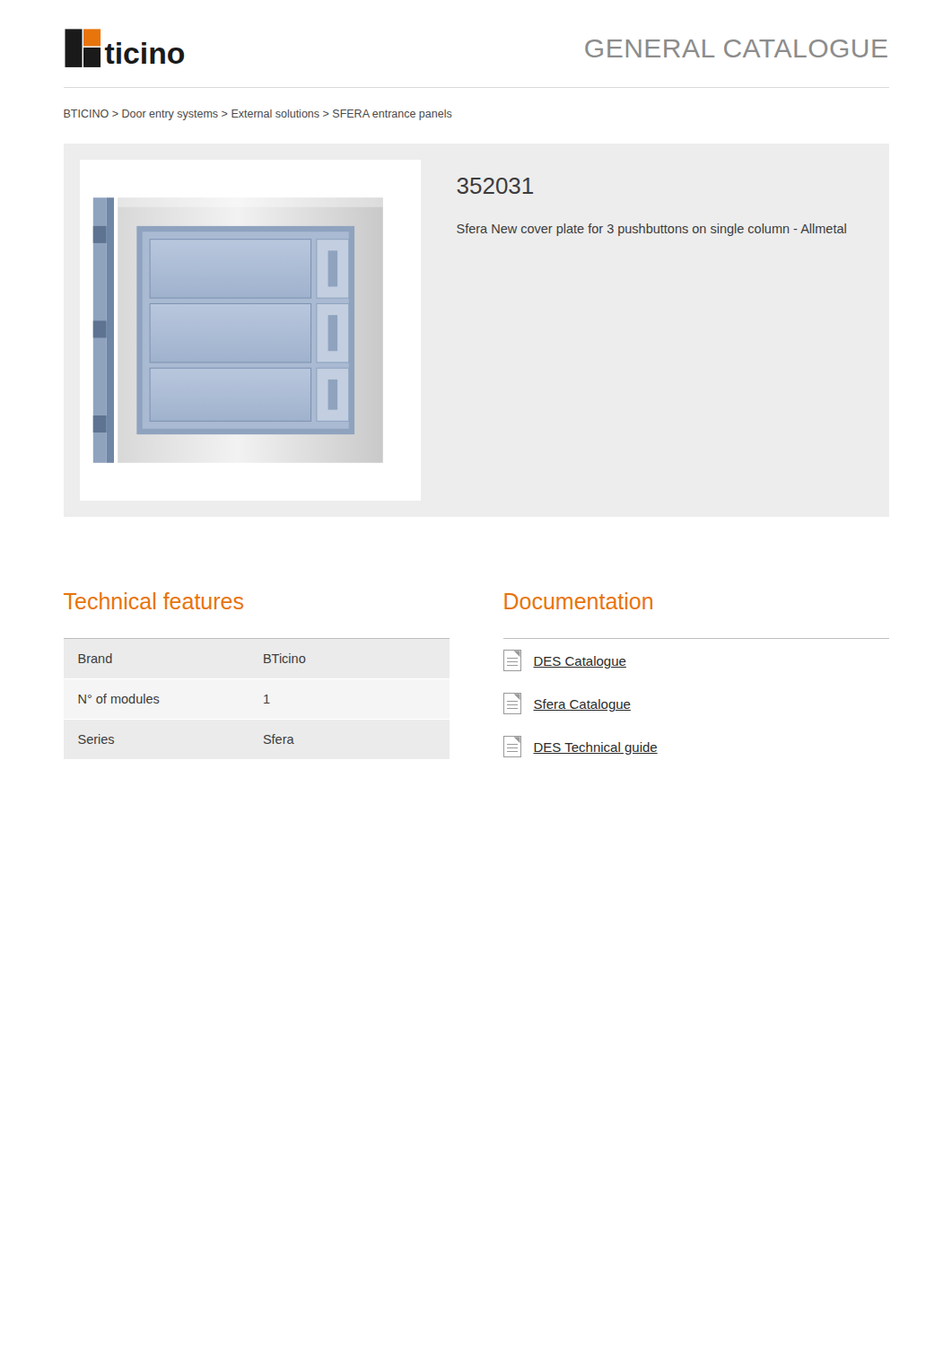ticino
General Catalogue
BTICINO > Door entry systems > External solutions > SFERA entrance panels
352031
Sfera New cover plate for 3 pushbuttons on single column - Allmetal
Technical features
| Brand | BTicino |
| N° of modules | 1 |
| Series | Sfera |
Documentation
DES Catalogue
Sfera Catalogue
DES Technical guide